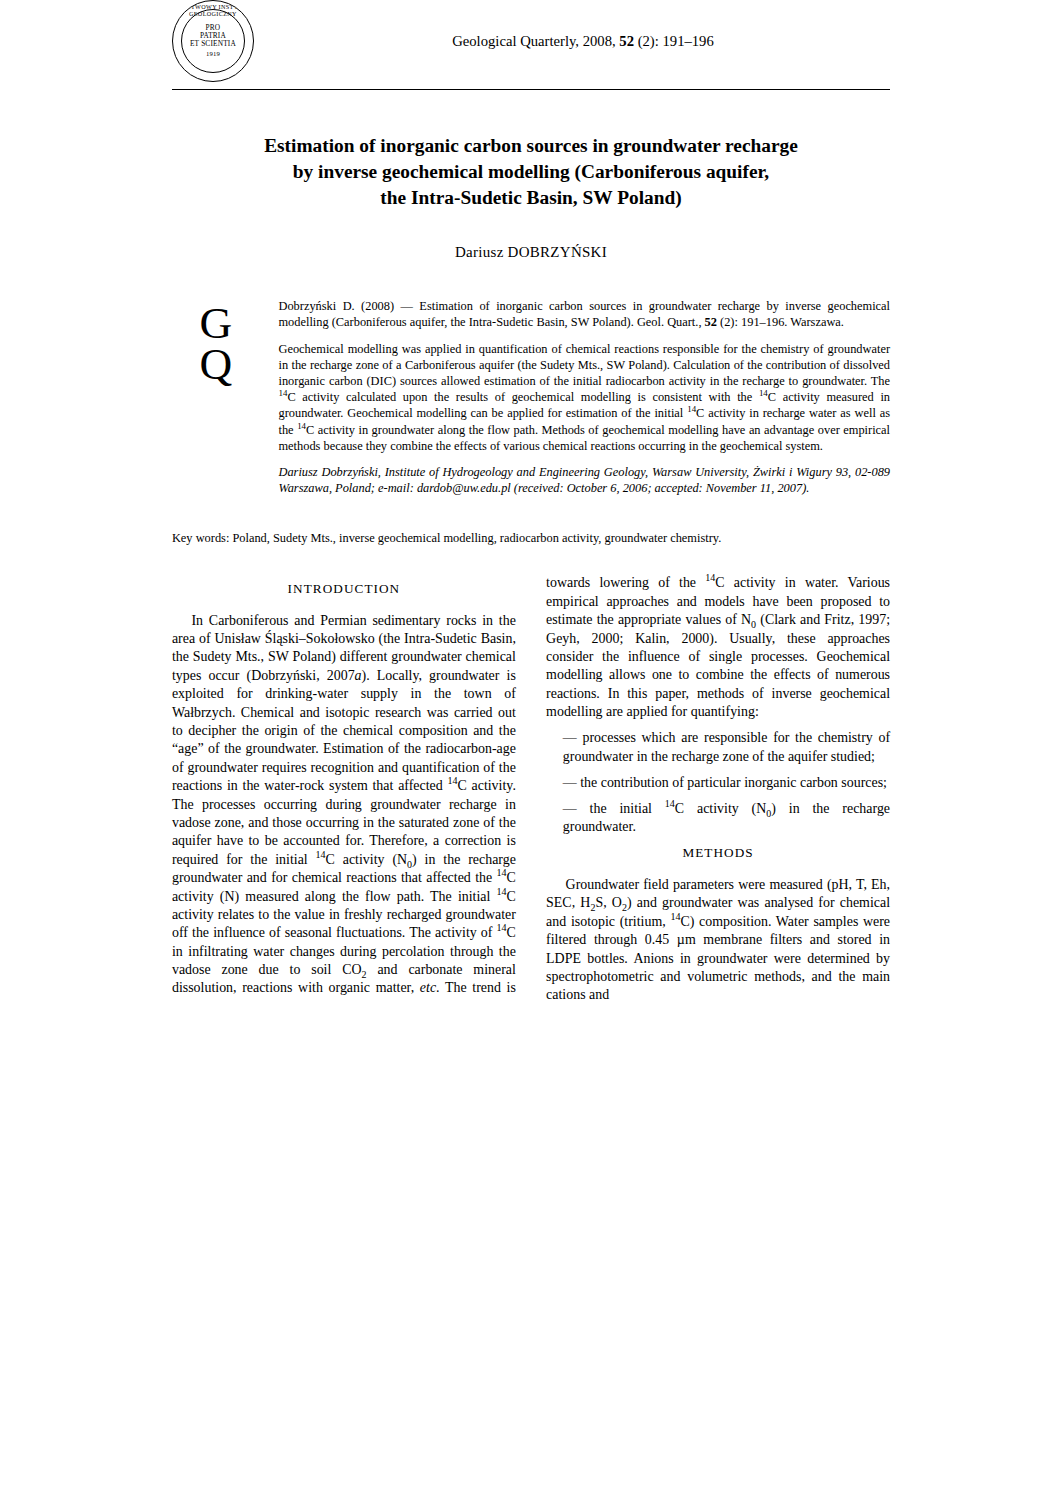PAŃSTWOWY INSTYTUT GEOLOGICZNY
PRO
PATRIA
ET SCIENTIA
1919
Geological Quarterly, 2008, 52 (2): 191–196
Estimation of inorganic carbon sources in groundwater recharge
by inverse geochemical modelling (Carboniferous aquifer,
the Intra-Sudetic Basin, SW Poland)
Dariusz DOBRZYŃSKI
GQ
Dobrzyński D. (2008) — Estimation of inorganic carbon sources in groundwater recharge by inverse geochemical modelling (Carboniferous aquifer, the Intra-Sudetic Basin, SW Poland). Geol. Quart., 52 (2): 191–196. Warszawa.
Geochemical modelling was applied in quantification of chemical reactions responsible for the chemistry of groundwater in the recharge zone of a Carboniferous aquifer (the Sudety Mts., SW Poland). Calculation of the contribution of dissolved inorganic carbon (DIC) sources allowed estimation of the initial radiocarbon activity in the recharge to groundwater. The 14C activity calculated upon the results of geochemical modelling is consistent with the 14C activity measured in groundwater. Geochemical modelling can be applied for estimation of the initial 14C activity in recharge water as well as the 14C activity in groundwater along the flow path. Methods of geochemical modelling have an advantage over empirical methods because they combine the effects of various chemical reactions occurring in the geochemical system.
Dariusz Dobrzyński, Institute of Hydrogeology and Engineering Geology, Warsaw University, Żwirki i Wigury 93, 02-089 Warszawa, Poland; e-mail: dardob@uw.edu.pl (received: October 6, 2006; accepted: November 11, 2007).
Key words: Poland, Sudety Mts., inverse geochemical modelling, radiocarbon activity, groundwater chemistry.
INTRODUCTION
In Carboniferous and Permian sedimentary rocks in the area of Unisław Śląski–Sokołowsko (the Intra-Sudetic Basin, the Sudety Mts., SW Poland) different groundwater chemical types occur (Dobrzyński, 2007a). Locally, groundwater is exploited for drinking-water supply in the town of Wałbrzych. Chemical and isotopic research was carried out to decipher the origin of the chemical composition and the “age” of the groundwater. Estimation of the radiocarbon-age of groundwater requires recognition and quantification of the reactions in the water-rock system that affected 14C activity. The processes occurring during groundwater recharge in vadose zone, and those occurring in the saturated zone of the aquifer have to be accounted for. Therefore, a correction is required for the initial 14C activity (N0) in the recharge groundwater and for chemical reactions that affected the 14C activity (N) measured along the flow path. The initial 14C activity relates to the value in freshly recharged groundwater off the influence of seasonal fluctuations. The activity of 14C in infiltrating water changes during percolation through the vadose zone due to soil CO2 and carbonate mineral dissolution, reactions with organic matter, etc. The trend is towards lowering of the 14C activity in water. Various empirical approaches and models have been proposed to estimate the appropriate values of N0 (Clark and Fritz, 1997; Geyh, 2000; Kalin, 2000). Usually, these approaches consider the influence of single processes. Geochemical modelling allows one to combine the effects of numerous reactions. In this paper, methods of inverse geochemical modelling are applied for quantifying:
— processes which are responsible for the chemistry of groundwater in the recharge zone of the aquifer studied;
— the contribution of particular inorganic carbon sources;
— the initial 14C activity (N0) in the recharge groundwater.
METHODS
Groundwater field parameters were measured (pH, T, Eh, SEC, H2S, O2) and groundwater was analysed for chemical and isotopic (tritium, 14C) composition. Water samples were filtered through 0.45 µm membrane filters and stored in LDPE bottles. Anions in groundwater were determined by spectrophotometric and volumetric methods, and the main cations and